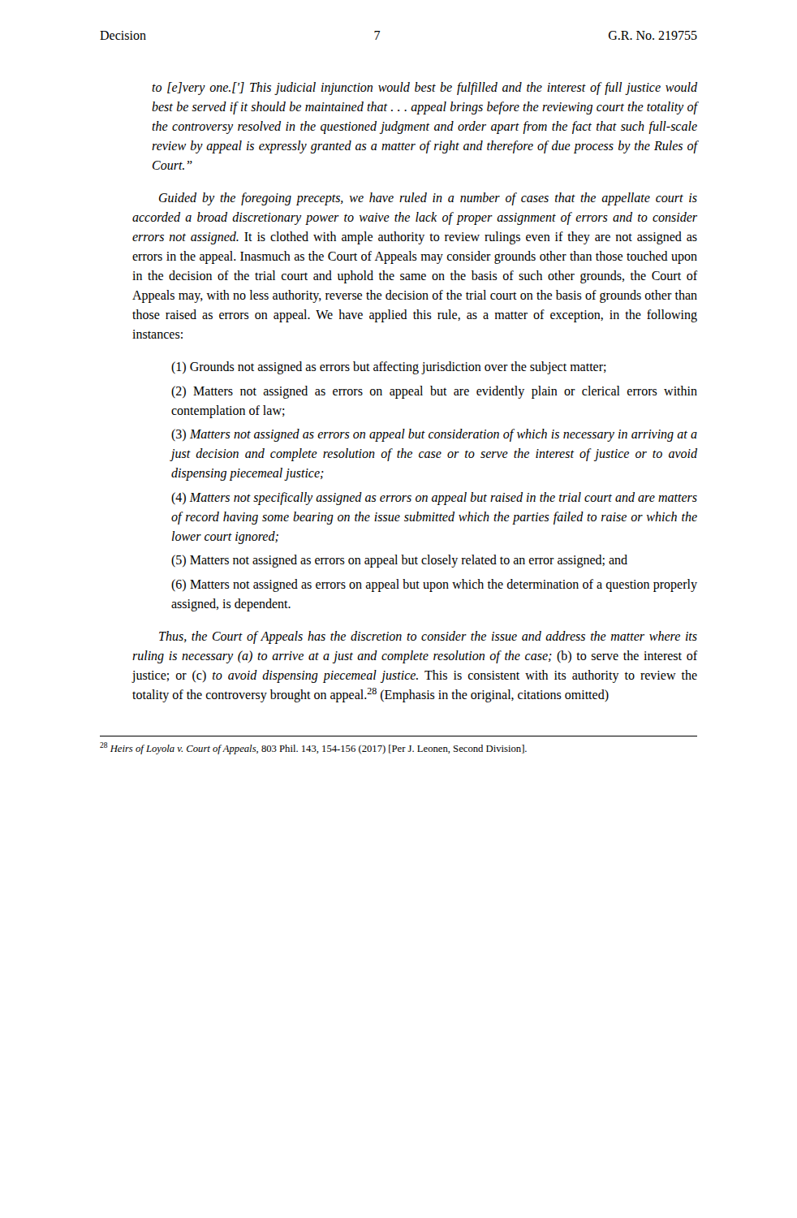Decision
7
G.R. No. 219755
to [e]very one.['] This judicial injunction would best be fulfilled and the interest of full justice would best be served if it should be maintained that . . . appeal brings before the reviewing court the totality of the controversy resolved in the questioned judgment and order apart from the fact that such full-scale review by appeal is expressly granted as a matter of right and therefore of due process by the Rules of Court.”
Guided by the foregoing precepts, we have ruled in a number of cases that the appellate court is accorded a broad discretionary power to waive the lack of proper assignment of errors and to consider errors not assigned. It is clothed with ample authority to review rulings even if they are not assigned as errors in the appeal. Inasmuch as the Court of Appeals may consider grounds other than those touched upon in the decision of the trial court and uphold the same on the basis of such other grounds, the Court of Appeals may, with no less authority, reverse the decision of the trial court on the basis of grounds other than those raised as errors on appeal. We have applied this rule, as a matter of exception, in the following instances:
(1) Grounds not assigned as errors but affecting jurisdiction over the subject matter;
(2) Matters not assigned as errors on appeal but are evidently plain or clerical errors within contemplation of law;
(3) Matters not assigned as errors on appeal but consideration of which is necessary in arriving at a just decision and complete resolution of the case or to serve the interest of justice or to avoid dispensing piecemeal justice;
(4) Matters not specifically assigned as errors on appeal but raised in the trial court and are matters of record having some bearing on the issue submitted which the parties failed to raise or which the lower court ignored;
(5) Matters not assigned as errors on appeal but closely related to an error assigned; and
(6) Matters not assigned as errors on appeal but upon which the determination of a question properly assigned, is dependent.
Thus, the Court of Appeals has the discretion to consider the issue and address the matter where its ruling is necessary (a) to arrive at a just and complete resolution of the case; (b) to serve the interest of justice; or (c) to avoid dispensing piecemeal justice. This is consistent with its authority to review the totality of the controversy brought on appeal.28 (Emphasis in the original, citations omitted)
28 Heirs of Loyola v. Court of Appeals, 803 Phil. 143, 154-156 (2017) [Per J. Leonen, Second Division].